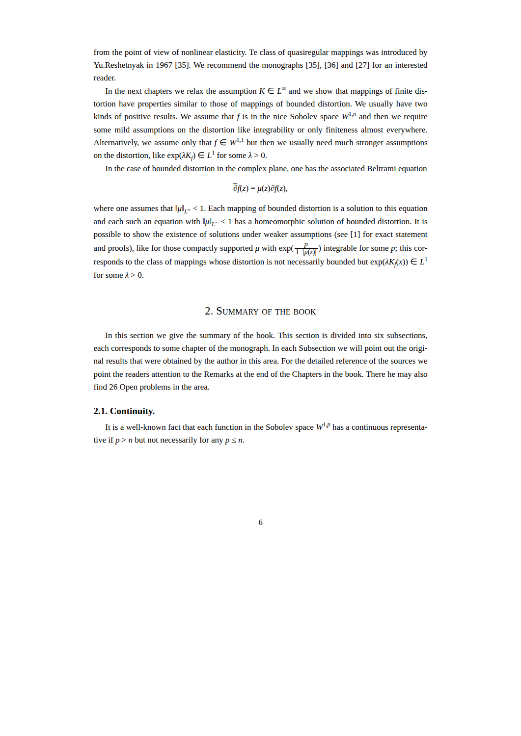from the point of view of nonlinear elasticity. Te class of quasiregular mappings was introduced by Yu.Reshetnyak in 1967 [35]. We recommend the monographs [35], [36] and [27] for an interested reader.
In the next chapters we relax the assumption K ∈ L∞ and we show that mappings of finite distortion have properties similar to those of mappings of bounded distortion. We usually have two kinds of positive results. We assume that f is in the nice Sobolev space W1,n and then we require some mild assumptions on the distortion like integrability or only finiteness almost everywhere. Alternatively, we assume only that f ∈ W1,1 but then we usually need much stronger assumptions on the distortion, like exp(λKf) ∈ L1 for some λ > 0.
In the case of bounded distortion in the complex plane, one has the associated Beltrami equation
∂f(z) = μ(z)∂f(z),
where one assumes that ‖μ‖L∞ < 1. Each mapping of bounded distortion is a solution to this equation and each such an equation with ‖μ‖L∞ < 1 has a homeomorphic solution of bounded distortion. It is possible to show the existence of solutions under weaker assumptions (see [1] for exact statement and proofs), like for those compactly supported μ with exp(p 1−|μ(z)|) integrable for some p; this corresponds to the class of mappings whose distortion is not necessarily bounded but exp(λKf(x)) ∈ L1 for some λ > 0.
2. Summary of the book
In this section we give the summary of the book. This section is divided into six subsections, each corresponds to some chapter of the monograph. In each Subsection we will point out the original results that were obtained by the author in this area. For the detailed reference of the sources we point the readers attention to the Remarks at the end of the Chapters in the book. There he may also find 26 Open problems in the area.
2.1. Continuity.
It is a well-known fact that each function in the Sobolev space W1,p has a continuous representative if p > n but not necessarily for any p ≤ n.
6